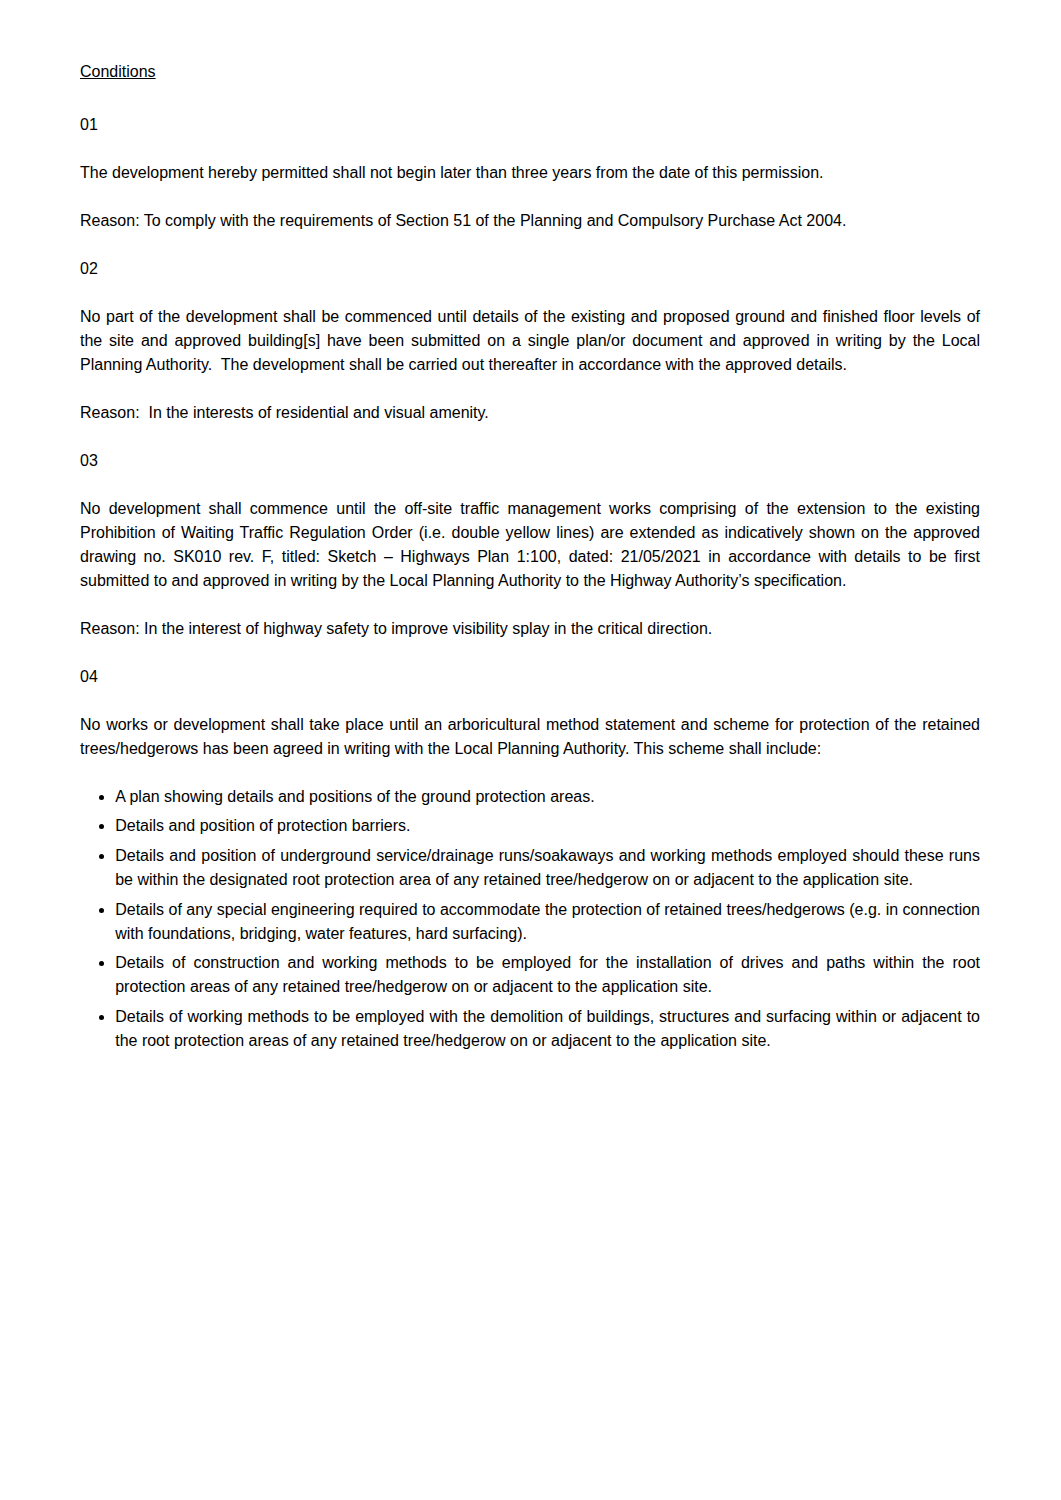Conditions
01
The development hereby permitted shall not begin later than three years from the date of this permission.
Reason: To comply with the requirements of Section 51 of the Planning and Compulsory Purchase Act 2004.
02
No part of the development shall be commenced until details of the existing and proposed ground and finished floor levels of the site and approved building[s] have been submitted on a single plan/or document and approved in writing by the Local Planning Authority. The development shall be carried out thereafter in accordance with the approved details.
Reason: In the interests of residential and visual amenity.
03
No development shall commence until the off-site traffic management works comprising of the extension to the existing Prohibition of Waiting Traffic Regulation Order (i.e. double yellow lines) are extended as indicatively shown on the approved drawing no. SK010 rev. F, titled: Sketch – Highways Plan 1:100, dated: 21/05/2021 in accordance with details to be first submitted to and approved in writing by the Local Planning Authority to the Highway Authority’s specification.
Reason: In the interest of highway safety to improve visibility splay in the critical direction.
04
No works or development shall take place until an arboricultural method statement and scheme for protection of the retained trees/hedgerows has been agreed in writing with the Local Planning Authority. This scheme shall include:
A plan showing details and positions of the ground protection areas.
Details and position of protection barriers.
Details and position of underground service/drainage runs/soakaways and working methods employed should these runs be within the designated root protection area of any retained tree/hedgerow on or adjacent to the application site.
Details of any special engineering required to accommodate the protection of retained trees/hedgerows (e.g. in connection with foundations, bridging, water features, hard surfacing).
Details of construction and working methods to be employed for the installation of drives and paths within the root protection areas of any retained tree/hedgerow on or adjacent to the application site.
Details of working methods to be employed with the demolition of buildings, structures and surfacing within or adjacent to the root protection areas of any retained tree/hedgerow on or adjacent to the application site.